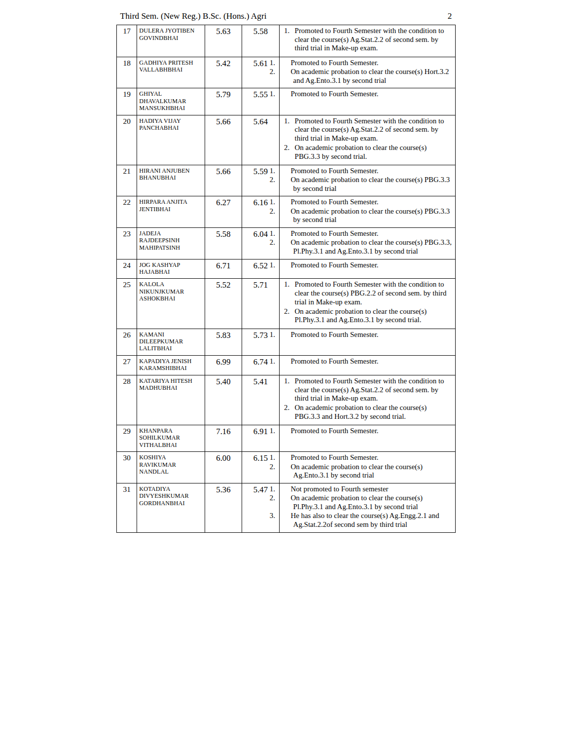Third Sem. (New Reg.) B.Sc. (Hons.) Agri
2
| 17 | DULERA JYOTIBEN GOVINDBHAI | 5.63 | 5.58 | Promoted to Fourth Semester with the condition to clear the course(s) Ag.Stat.2.2 of second sem. by third trial in Make-up exam. |
| 18 | GADHIYA PRITESH VALLABHBHAI | 5.42 | 5.61 | 1. Promoted to Fourth Semester. 2. On academic probation to clear the course(s) Hort.3.2 and Ag.Ento.3.1 by second trial |
| 19 | GHIYAL DHAVALKUMAR MANSUKHBHAI | 5.79 | 5.55 | 1. Promoted to Fourth Semester. |
| 20 | HADIYA VIJAY PANCHABHAI | 5.66 | 5.64 | Promoted to Fourth Semester with the condition to clear the course(s) Ag.Stat.2.2 of second sem. by third trial in Make-up exam. On academic probation to clear the course(s) PBG.3.3 by second trial. |
| 21 | HIRANI ANJUBEN BHANUBHAI | 5.66 | 5.59 | 1. Promoted to Fourth Semester. 2. On academic probation to clear the course(s) PBG.3.3 by second trial |
| 22 | HIRPARA ANJITA JENTIBHAI | 6.27 | 6.16 | 1. Promoted to Fourth Semester. 2. On academic probation to clear the course(s) PBG.3.3 by second trial |
| 23 | JADEJA RAJDEEPSINH MAHIPATSINH | 5.58 | 6.04 | 1. Promoted to Fourth Semester. 2. On academic probation to clear the course(s) PBG.3.3, Pl.Phy.3.1 and Ag.Ento.3.1 by second trial |
| 24 | JOG KASHYAP HAJABHAI | 6.71 | 6.52 | 1. Promoted to Fourth Semester. |
| 25 | KALOLA NIKUNJKUMAR ASHOKBHAI | 5.52 | 5.71 | Promoted to Fourth Semester with the condition to clear the course(s) PBG.2.2 of second sem. by third trial in Make-up exam. On academic probation to clear the course(s) Pl.Phy.3.1 and Ag.Ento.3.1 by second trial. |
| 26 | KAMANI DILEEPKUMAR LALITBHAI | 5.83 | 5.73 | 1. Promoted to Fourth Semester. |
| 27 | KAPADIYA JENISH KARAMSHIBHAI | 6.99 | 6.74 | 1. Promoted to Fourth Semester. |
| 28 | KATARIYA HITESH MADHUBHAI | 5.40 | 5.41 | Promoted to Fourth Semester with the condition to clear the course(s) Ag.Stat.2.2 of second sem. by third trial in Make-up exam. On academic probation to clear the course(s) PBG.3.3 and Hort.3.2 by second trial. |
| 29 | KHANPARA SOHILKUMAR VITHALBHAI | 7.16 | 6.91 | 1. Promoted to Fourth Semester. |
| 30 | KOSHIYA RAVIKUMAR NANDLAL | 6.00 | 6.15 | 1. Promoted to Fourth Semester. 2. On academic probation to clear the course(s) Ag.Ento.3.1 by second trial |
| 31 | KOTADIYA DIVYESHKUMAR GORDHANBHAI | 5.36 | 5.47 | 1. Not promoted to Fourth semester 2. On academic probation to clear the course(s) Pl.Phy.3.1 and Ag.Ento.3.1 by second trial 3. He has also to clear the course(s) Ag.Engg.2.1 and Ag.Stat.2.2of second sem by third trial |